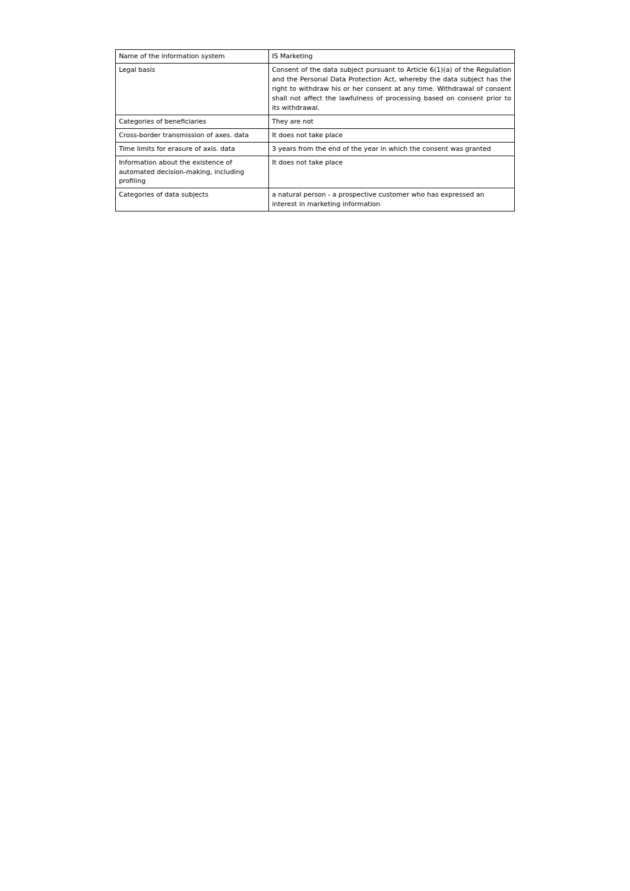| Name of the information system | IS Marketing |
| Legal basis | Consent of the data subject pursuant to Article 6(1)(a) of the Regulation and the Personal Data Protection Act, whereby the data subject has the right to withdraw his or her consent at any time. Withdrawal of consent shall not affect the lawfulness of processing based on consent prior to its withdrawal. |
| Categories of beneficiaries | They are not |
| Cross-border transmission of axes. data | It does not take place |
| Time limits for erasure of axis. data | 3 years from the end of the year in which the consent was granted |
| Information about the existence of automated decision-making, including profiling | It does not take place |
| Categories of data subjects | a natural person - a prospective customer who has expressed an interest in marketing information |